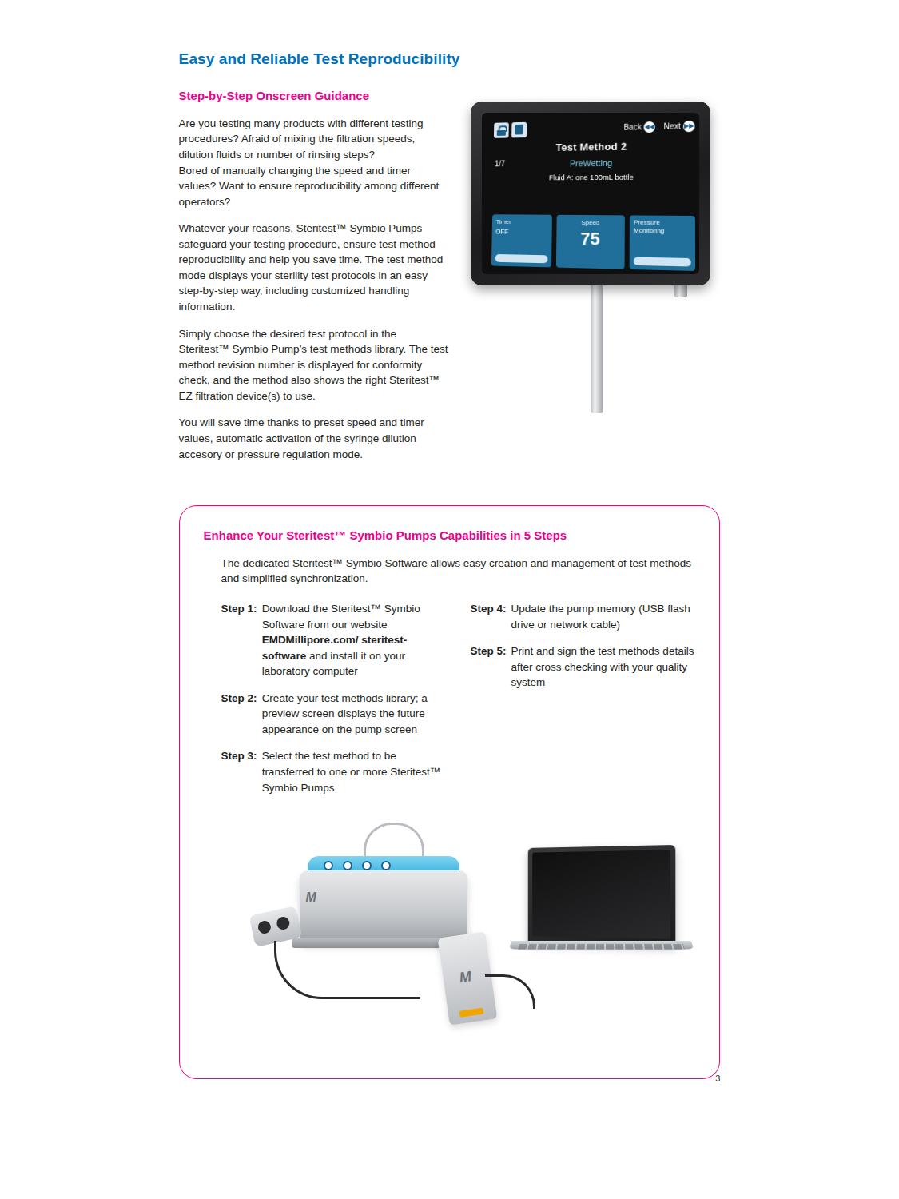Easy and Reliable Test Reproducibility
Step-by-Step Onscreen Guidance
Are you testing many products with different testing procedures? Afraid of mixing the filtration speeds, dilution fluids or number of rinsing steps?
Bored of manually changing the speed and timer values? Want to ensure reproducibility among different operators?
Whatever your reasons, Steritest™ Symbio Pumps safeguard your testing procedure, ensure test method reproducibility and help you save time. The test method mode displays your sterility test protocols in an easy step-by-step way, including customized handling information.
Simply choose the desired test protocol in the Steritest™ Symbio Pump’s test methods library. The test method revision number is displayed for conformity check, and the method also shows the right Steritest™ EZ filtration device(s) to use.
You will save time thanks to preset speed and timer values, automatic activation of the syringe dilution accesory or pressure regulation mode.
Back◀◀
Next▶▶
Test Method 2
1/7
PreWetting
Fluid A: one 100mL bottle
Timer
OFF
Speed
75
Pressure
Monitoring
Enhance Your Steritest™ Symbio Pumps Capabilities in 5 Steps
The dedicated Steritest™ Symbio Software allows easy creation and management of test methods and simplified synchronization.
Step 1:
Download the Steritest™ Symbio Software from our website EMDMillipore.com/ steritest-software and install it on your laboratory computer
Step 2:
Create your test methods library; a preview screen displays the future appearance on the pump screen
Step 3:
Select the test method to be transferred to one or more Steritest™ Symbio Pumps
Step 4:
Update the pump memory (USB flash drive or network cable)
Step 5:
Print and sign the test methods details after cross checking with your quality system
M
M
3